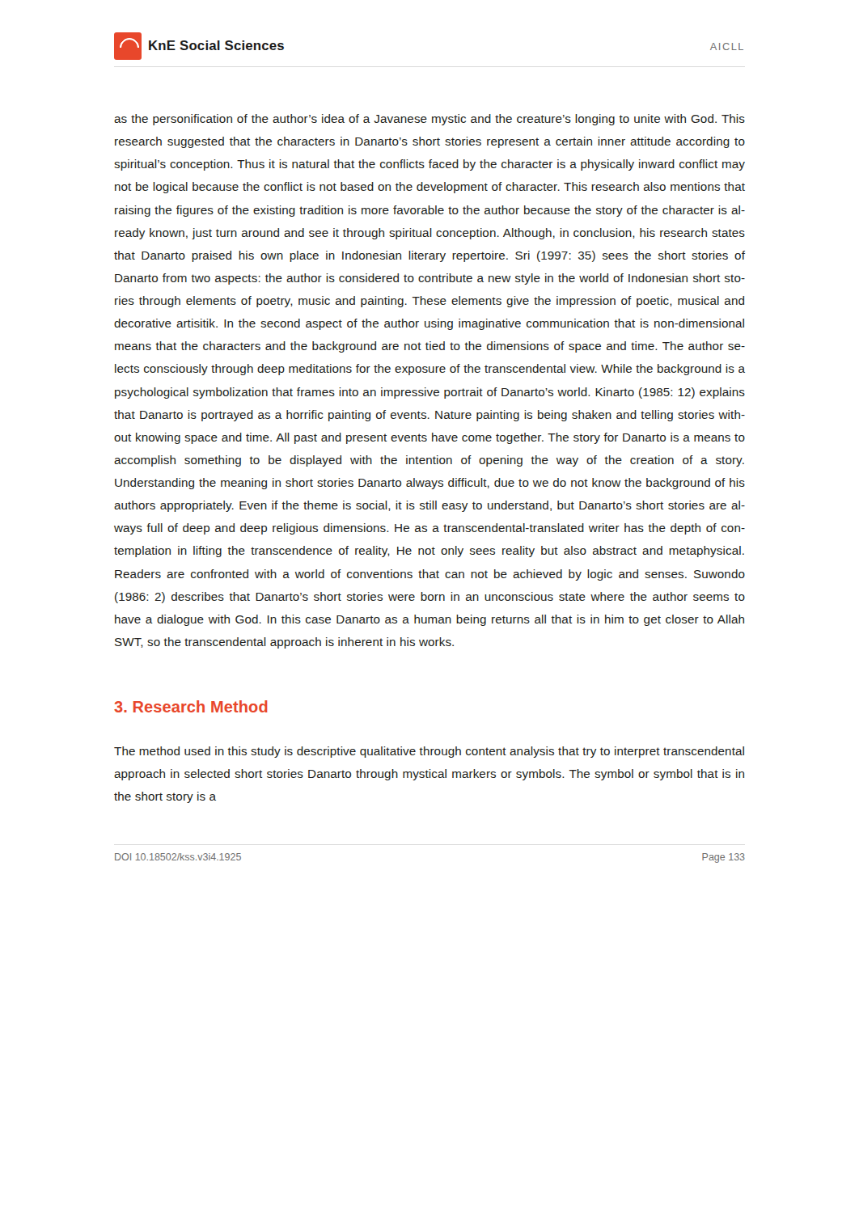KnE Social Sciences
AICLL
as the personification of the author’s idea of a Javanese mystic and the creature’s longing to unite with God. This research suggested that the characters in Danarto’s short stories represent a certain inner attitude according to spiritual’s conception. Thus it is natural that the conflicts faced by the character is a physically inward conflict may not be logical because the conflict is not based on the development of character. This research also mentions that raising the figures of the existing tradition is more favorable to the author because the story of the character is already known, just turn around and see it through spiritual conception. Although, in conclusion, his research states that Danarto praised his own place in Indonesian literary repertoire. Sri (1997: 35) sees the short stories of Danarto from two aspects: the author is considered to contribute a new style in the world of Indonesian short stories through elements of poetry, music and painting. These elements give the impression of poetic, musical and decorative artisitik. In the second aspect of the author using imaginative communication that is non-dimensional means that the characters and the background are not tied to the dimensions of space and time. The author selects consciously through deep meditations for the exposure of the transcendental view. While the background is a psychological symbolization that frames into an impressive portrait of Danarto’s world. Kinarto (1985: 12) explains that Danarto is portrayed as a horrific painting of events. Nature painting is being shaken and telling stories without knowing space and time. All past and present events have come together. The story for Danarto is a means to accomplish something to be displayed with the intention of opening the way of the creation of a story. Understanding the meaning in short stories Danarto always difficult, due to we do not know the background of his authors appropriately. Even if the theme is social, it is still easy to understand, but Danarto’s short stories are always full of deep and deep religious dimensions. He as a transcendental-translated writer has the depth of contemplation in lifting the transcendence of reality, He not only sees reality but also abstract and metaphysical. Readers are confronted with a world of conventions that can not be achieved by logic and senses. Suwondo (1986: 2) describes that Danarto’s short stories were born in an unconscious state where the author seems to have a dialogue with God. In this case Danarto as a human being returns all that is in him to get closer to Allah SWT, so the transcendental approach is inherent in his works.
3. Research Method
The method used in this study is descriptive qualitative through content analysis that try to interpret transcendental approach in selected short stories Danarto through mystical markers or symbols. The symbol or symbol that is in the short story is a
DOI 10.18502/kss.v3i4.1925 Page 133